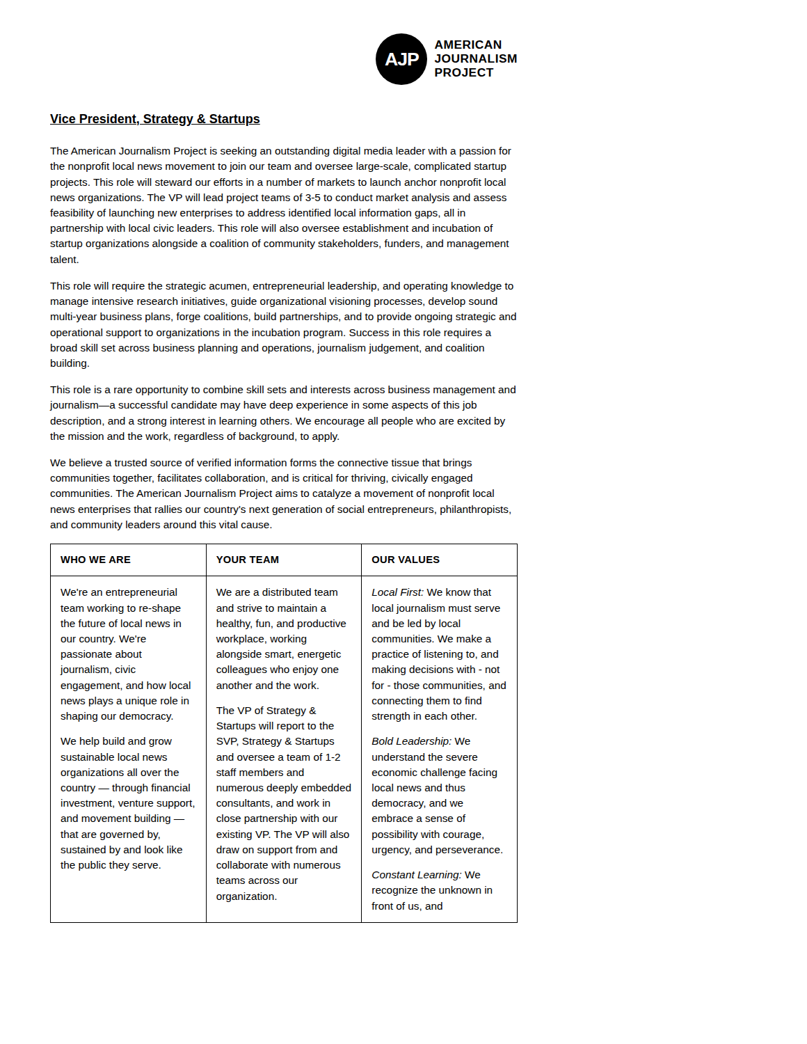AJP
AMERICAN
JOURNALISM
PROJECT
Vice President, Strategy & Startups
The American Journalism Project is seeking an outstanding digital media leader with a passion for the nonprofit local news movement to join our team and oversee large-scale, complicated startup projects. This role will steward our efforts in a number of markets to launch anchor nonprofit local news organizations. The VP will lead project teams of 3-5 to conduct market analysis and assess feasibility of launching new enterprises to address identified local information gaps, all in partnership with local civic leaders. This role will also oversee establishment and incubation of startup organizations alongside a coalition of community stakeholders, funders, and management talent.
This role will require the strategic acumen, entrepreneurial leadership, and operating knowledge to manage intensive research initiatives, guide organizational visioning processes, develop sound multi-year business plans, forge coalitions, build partnerships, and to provide ongoing strategic and operational support to organizations in the incubation program. Success in this role requires a broad skill set across business planning and operations, journalism judgement, and coalition building.
This role is a rare opportunity to combine skill sets and interests across business management and journalism—a successful candidate may have deep experience in some aspects of this job description, and a strong interest in learning others. We encourage all people who are excited by the mission and the work, regardless of background, to apply.
We believe a trusted source of verified information forms the connective tissue that brings communities together, facilitates collaboration, and is critical for thriving, civically engaged communities. The American Journalism Project aims to catalyze a movement of nonprofit local news enterprises that rallies our country's next generation of social entrepreneurs, philanthropists, and community leaders around this vital cause.
| WHO WE ARE | YOUR TEAM | OUR VALUES |
| --- | --- | --- |
| We're an entrepreneurial team working to re-shape the future of local news in our country. We're passionate about journalism, civic engagement, and how local news plays a unique role in shaping our democracy. We help build and grow sustainable local news organizations all over the country — through financial investment, venture support, and movement building — that are governed by, sustained by and look like the public they serve. | We are a distributed team and strive to maintain a healthy, fun, and productive workplace, working alongside smart, energetic colleagues who enjoy one another and the work. The VP of Strategy & Startups will report to the SVP, Strategy & Startups and oversee a team of 1-2 staff members and numerous deeply embedded consultants, and work in close partnership with our existing VP. The VP will also draw on support from and collaborate with numerous teams across our organization. | Local First: We know that local journalism must serve and be led by local communities. We make a practice of listening to, and making decisions with - not for - those communities, and connecting them to find strength in each other. Bold Leadership: We understand the severe economic challenge facing local news and thus democracy, and we embrace a sense of possibility with courage, urgency, and perseverance. Constant Learning: We recognize the unknown in front of us, and |